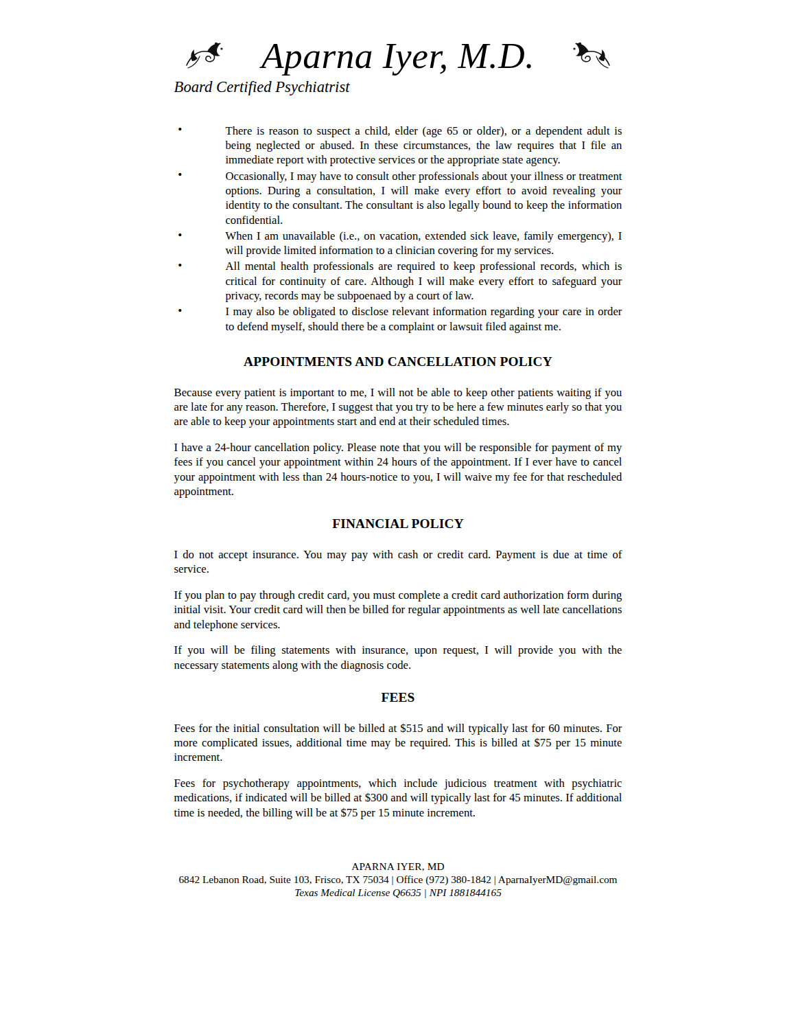Aparna Iyer, M.D.
Board Certified Psychiatrist
There is reason to suspect a child, elder (age 65 or older), or a dependent adult is being neglected or abused. In these circumstances, the law requires that I file an immediate report with protective services or the appropriate state agency.
Occasionally, I may have to consult other professionals about your illness or treatment options. During a consultation, I will make every effort to avoid revealing your identity to the consultant. The consultant is also legally bound to keep the information confidential.
When I am unavailable (i.e., on vacation, extended sick leave, family emergency), I will provide limited information to a clinician covering for my services.
All mental health professionals are required to keep professional records, which is critical for continuity of care. Although I will make every effort to safeguard your privacy, records may be subpoenaed by a court of law.
I may also be obligated to disclose relevant information regarding your care in order to defend myself, should there be a complaint or lawsuit filed against me.
APPOINTMENTS AND CANCELLATION POLICY
Because every patient is important to me, I will not be able to keep other patients waiting if you are late for any reason. Therefore, I suggest that you try to be here a few minutes early so that you are able to keep your appointments start and end at their scheduled times.
I have a 24-hour cancellation policy. Please note that you will be responsible for payment of my fees if you cancel your appointment within 24 hours of the appointment. If I ever have to cancel your appointment with less than 24 hours-notice to you, I will waive my fee for that rescheduled appointment.
FINANCIAL POLICY
I do not accept insurance. You may pay with cash or credit card. Payment is due at time of service.
If you plan to pay through credit card, you must complete a credit card authorization form during initial visit. Your credit card will then be billed for regular appointments as well late cancellations and telephone services.
If you will be filing statements with insurance, upon request, I will provide you with the necessary statements along with the diagnosis code.
FEES
Fees for the initial consultation will be billed at $515 and will typically last for 60 minutes. For more complicated issues, additional time may be required. This is billed at $75 per 15 minute increment.
Fees for psychotherapy appointments, which include judicious treatment with psychiatric medications, if indicated will be billed at $300 and will typically last for 45 minutes. If additional time is needed, the billing will be at $75 per 15 minute increment.
APARNA IYER, MD
6842 Lebanon Road, Suite 103, Frisco, TX 75034 | Office (972) 380-1842 | AparnaIyerMD@gmail.com
Texas Medical License Q6635 | NPI 1881844165